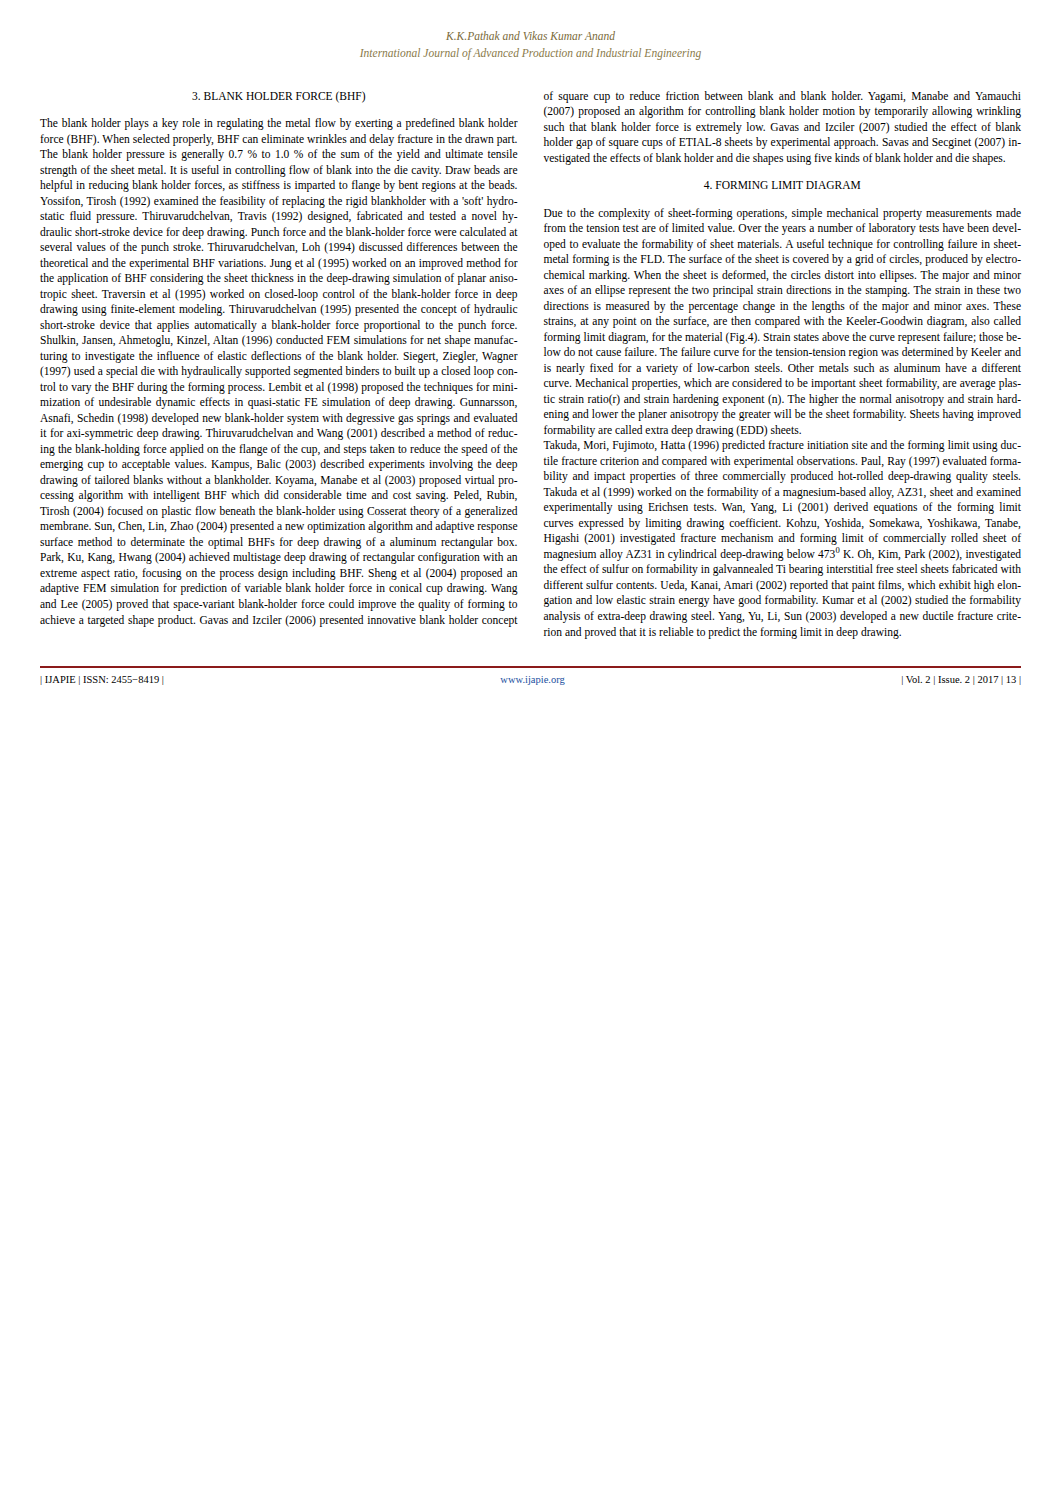K.K.Pathak and Vikas Kumar Anand
International Journal of Advanced Production and Industrial Engineering
3. BLANK HOLDER FORCE (BHF)
The blank holder plays a key role in regulating the metal flow by exerting a predefined blank holder force (BHF). When selected properly, BHF can eliminate wrinkles and delay fracture in the drawn part. The blank holder pressure is generally 0.7 % to 1.0 % of the sum of the yield and ultimate tensile strength of the sheet metal. It is useful in controlling flow of blank into the die cavity. Draw beads are helpful in reducing blank holder forces, as stiffness is imparted to flange by bent regions at the beads. Yossifon, Tirosh (1992) examined the feasibility of replacing the rigid blankholder with a 'soft' hydrostatic fluid pressure. Thiruvarudchelvan, Travis (1992) designed, fabricated and tested a novel hydraulic short-stroke device for deep drawing. Punch force and the blank-holder force were calculated at several values of the punch stroke. Thiruvarudchelvan, Loh (1994) discussed differences between the theoretical and the experimental BHF variations. Jung et al (1995) worked on an improved method for the application of BHF considering the sheet thickness in the deep-drawing simulation of planar anisotropic sheet. Traversin et al (1995) worked on closed-loop control of the blank-holder force in deep drawing using finite-element modeling. Thiruvarudchelvan (1995) presented the concept of hydraulic short-stroke device that applies automatically a blank-holder force proportional to the punch force. Shulkin, Jansen, Ahmetoglu, Kinzel, Altan (1996) conducted FEM simulations for net shape manufacturing to investigate the influence of elastic deflections of the blank holder. Siegert, Ziegler, Wagner (1997) used a special die with hydraulically supported segmented binders to built up a closed loop control to vary the BHF during the forming process. Lembit et al (1998) proposed the techniques for minimization of undesirable dynamic effects in quasi-static FE simulation of deep drawing. Gunnarsson, Asnafi, Schedin (1998) developed new blank-holder system with degressive gas springs and evaluated it for axi-symmetric deep drawing. Thiruvarudchelvan and Wang (2001) described a method of reducing the blank-holding force applied on the flange of the cup, and steps taken to reduce the speed of the emerging cup to acceptable values. Kampus, Balic (2003) described experiments involving the deep drawing of tailored blanks without a blankholder. Koyama, Manabe et al (2003) proposed virtual processing algorithm with intelligent BHF which did considerable time and cost saving. Peled, Rubin, Tirosh (2004) focused on plastic flow beneath the blank-holder using Cosserat theory of a generalized membrane. Sun, Chen, Lin, Zhao (2004) presented a new optimization algorithm and adaptive response surface method to determinate the optimal BHFs for deep drawing of a aluminum rectangular box. Park, Ku, Kang, Hwang (2004) achieved multistage deep drawing of rectangular configuration with an extreme aspect ratio, focusing on the process design including BHF. Sheng et al (2004) proposed an adaptive FEM simulation for prediction of variable blank holder force in conical cup drawing. Wang and Lee (2005) proved that space-variant blank-holder force could improve the quality of forming to achieve a targeted shape product. Gavas and Izciler (2006) presented innovative blank holder concept of square cup to reduce friction between blank and blank holder. Yagami, Manabe and Yamauchi (2007) proposed an algorithm for controlling blank holder motion by temporarily allowing wrinkling such that blank holder force is extremely low. Gavas and Izciler (2007) studied the effect of blank holder gap of square cups of ETIAL-8 sheets by experimental approach. Savas and Secginet (2007) investigated the effects of blank holder and die shapes using five kinds of blank holder and die shapes.
4. FORMING LIMIT DIAGRAM
Due to the complexity of sheet-forming operations, simple mechanical property measurements made from the tension test are of limited value. Over the years a number of laboratory tests have been developed to evaluate the formability of sheet materials. A useful technique for controlling failure in sheet-metal forming is the FLD. The surface of the sheet is covered by a grid of circles, produced by electrochemical marking. When the sheet is deformed, the circles distort into ellipses. The major and minor axes of an ellipse represent the two principal strain directions in the stamping. The strain in these two directions is measured by the percentage change in the lengths of the major and minor axes. These strains, at any point on the surface, are then compared with the Keeler-Goodwin diagram, also called forming limit diagram, for the material (Fig.4). Strain states above the curve represent failure; those below do not cause failure. The failure curve for the tension-tension region was determined by Keeler and is nearly fixed for a variety of low-carbon steels. Other metals such as aluminum have a different curve. Mechanical properties, which are considered to be important sheet formability, are average plastic strain ratio(r) and strain hardening exponent (n). The higher the normal anisotropy and strain hardening and lower the planer anisotropy the greater will be the sheet formability. Sheets having improved formability are called extra deep drawing (EDD) sheets.
Takuda, Mori, Fujimoto, Hatta (1996) predicted fracture initiation site and the forming limit using ductile fracture criterion and compared with experimental observations. Paul, Ray (1997) evaluated formability and impact properties of three commercially produced hot-rolled deep-drawing quality steels. Takuda et al (1999) worked on the formability of a magnesium-based alloy, AZ31, sheet and examined experimentally using Erichsen tests. Wan, Yang, Li (2001) derived equations of the forming limit curves expressed by limiting drawing coefficient. Kohzu, Yoshida, Somekawa, Yoshikawa, Tanabe, Higashi (2001) investigated fracture mechanism and forming limit of commercially rolled sheet of magnesium alloy AZ31 in cylindrical deep-drawing below 4730 K. Oh, Kim, Park (2002), investigated the effect of sulfur on formability in galvannealed Ti bearing interstitial free steel sheets fabricated with different sulfur contents. Ueda, Kanai, Amari (2002) reported that paint films, which exhibit high elongation and low elastic strain energy have good formability. Kumar et al (2002) studied the formability analysis of extra-deep drawing steel. Yang, Yu, Li, Sun (2003) developed a new ductile fracture criterion and proved that it is reliable to predict the forming limit in deep drawing.
| IJAPIE | ISSN: 2455−8419 |
www.ijapie.org
| Vol. 2 | Issue. 2 | 2017 | 13 |